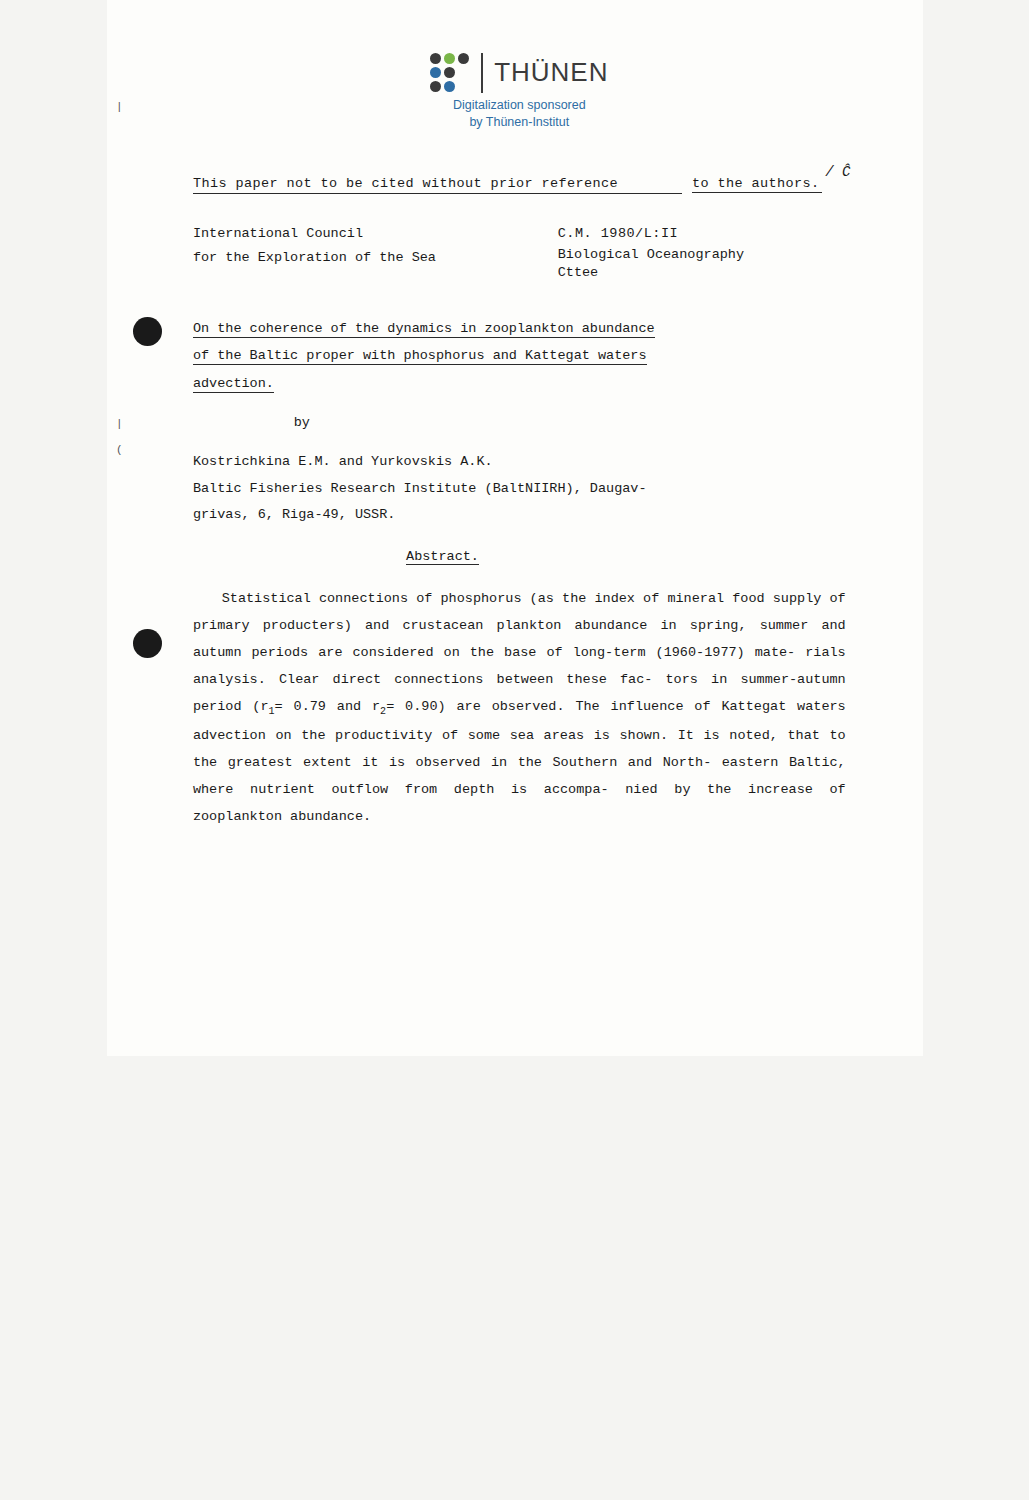THÜNEN
Digitalization sponsored
by Thünen-Institut
|
|
(
/ Ĉ
This paper not to be cited without prior reference
to the authors.
International Council
for the Exploration of the Sea
C.M. 1980/L:II
Biological Oceanography
Cttee
On the coherence of the dynamics in zooplankton abundance
of the Baltic proper with phosphorus and Kattegat waters
advection.
by
Kostrichkina E.M. and Yurkovskis A.K.
Baltic Fisheries Research Institute (BaltNIIRH), Daugav-
grivas, 6, Riga-49, USSR.
Abstract.
Statistical connections of phosphorus (as the index of mineral food supply of primary producters) and crustacean plankton abundance in spring, summer and autumn periods are considered on the base of long-term (1960-1977) mate- rials analysis. Clear direct connections between these fac- tors in summer-autumn period (r1= 0.79 and r2= 0.90) are observed. The influence of Kattegat waters advection on the productivity of some sea areas is shown. It is noted, that to the greatest extent it is observed in the Southern and North- eastern Baltic, where nutrient outflow from depth is accompa- nied by the increase of zooplankton abundance.